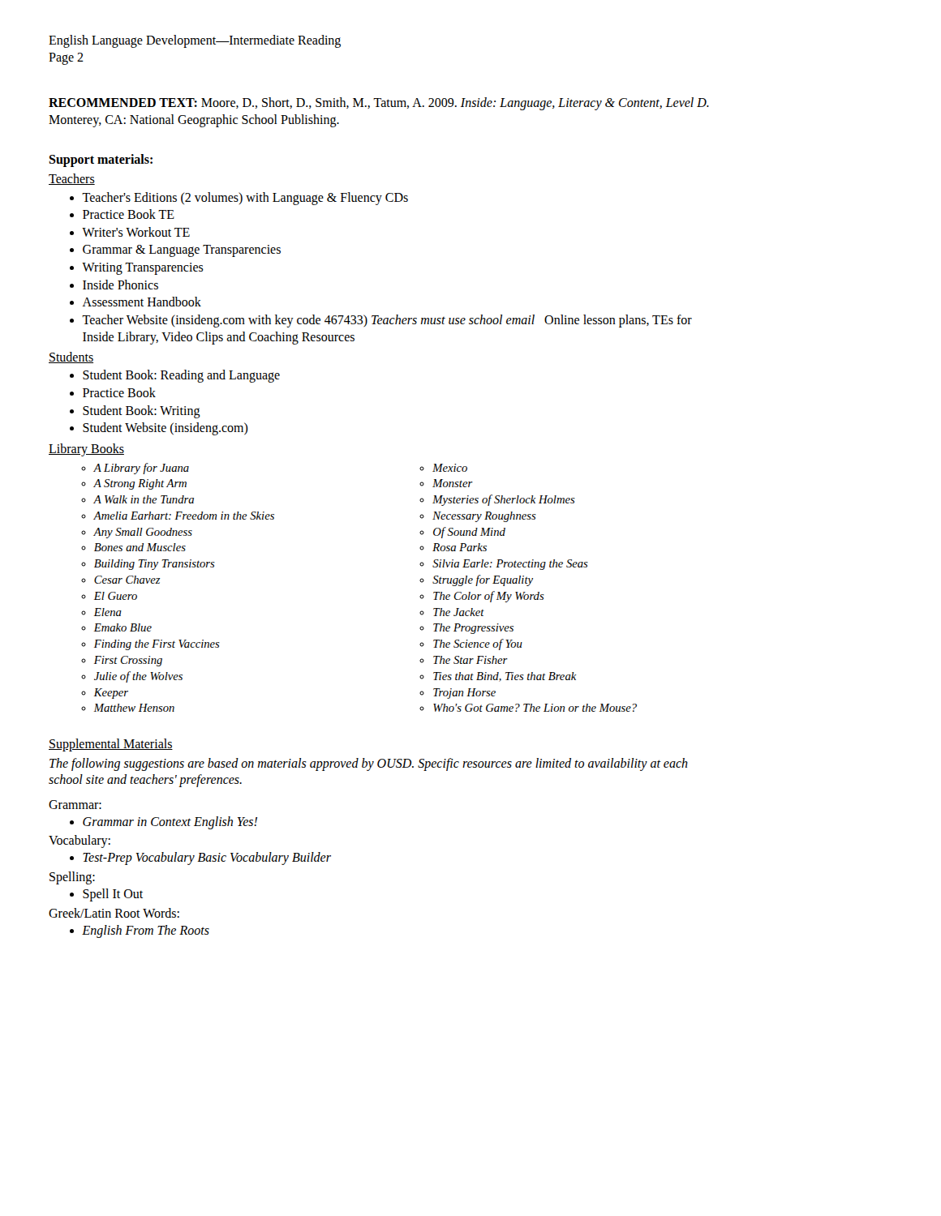English Language Development—Intermediate Reading
Page 2
RECOMMENDED TEXT: Moore, D., Short, D., Smith, M., Tatum, A. 2009. Inside: Language, Literacy & Content, Level D. Monterey, CA: National Geographic School Publishing.
Support materials:
Teachers
Teacher's Editions (2 volumes) with Language & Fluency CDs
Practice Book TE
Writer's Workout TE
Grammar & Language Transparencies
Writing Transparencies
Inside Phonics
Assessment Handbook
Teacher Website (insideng.com with key code 467433) Teachers must use school email Online lesson plans, TEs for Inside Library, Video Clips and Coaching Resources
Students
Student Book: Reading and Language
Practice Book
Student Book: Writing
Student Website (insideng.com)
Library Books
A Library for Juana
A Strong Right Arm
A Walk in the Tundra
Amelia Earhart: Freedom in the Skies
Any Small Goodness
Bones and Muscles
Building Tiny Transistors
Cesar Chavez
El Guero
Elena
Emako Blue
Finding the First Vaccines
First Crossing
Julie of the Wolves
Keeper
Matthew Henson
Mexico
Monster
Mysteries of Sherlock Holmes
Necessary Roughness
Of Sound Mind
Rosa Parks
Silvia Earle: Protecting the Seas
Struggle for Equality
The Color of My Words
The Jacket
The Progressives
The Science of You
The Star Fisher
Ties that Bind, Ties that Break
Trojan Horse
Who's Got Game? The Lion or the Mouse?
Supplemental Materials
The following suggestions are based on materials approved by OUSD. Specific resources are limited to availability at each school site and teachers' preferences.
Grammar:
Grammar in Context English Yes!
Vocabulary:
Test-Prep Vocabulary Basic Vocabulary Builder
Spelling:
Spell It Out
Greek/Latin Root Words:
English From The Roots